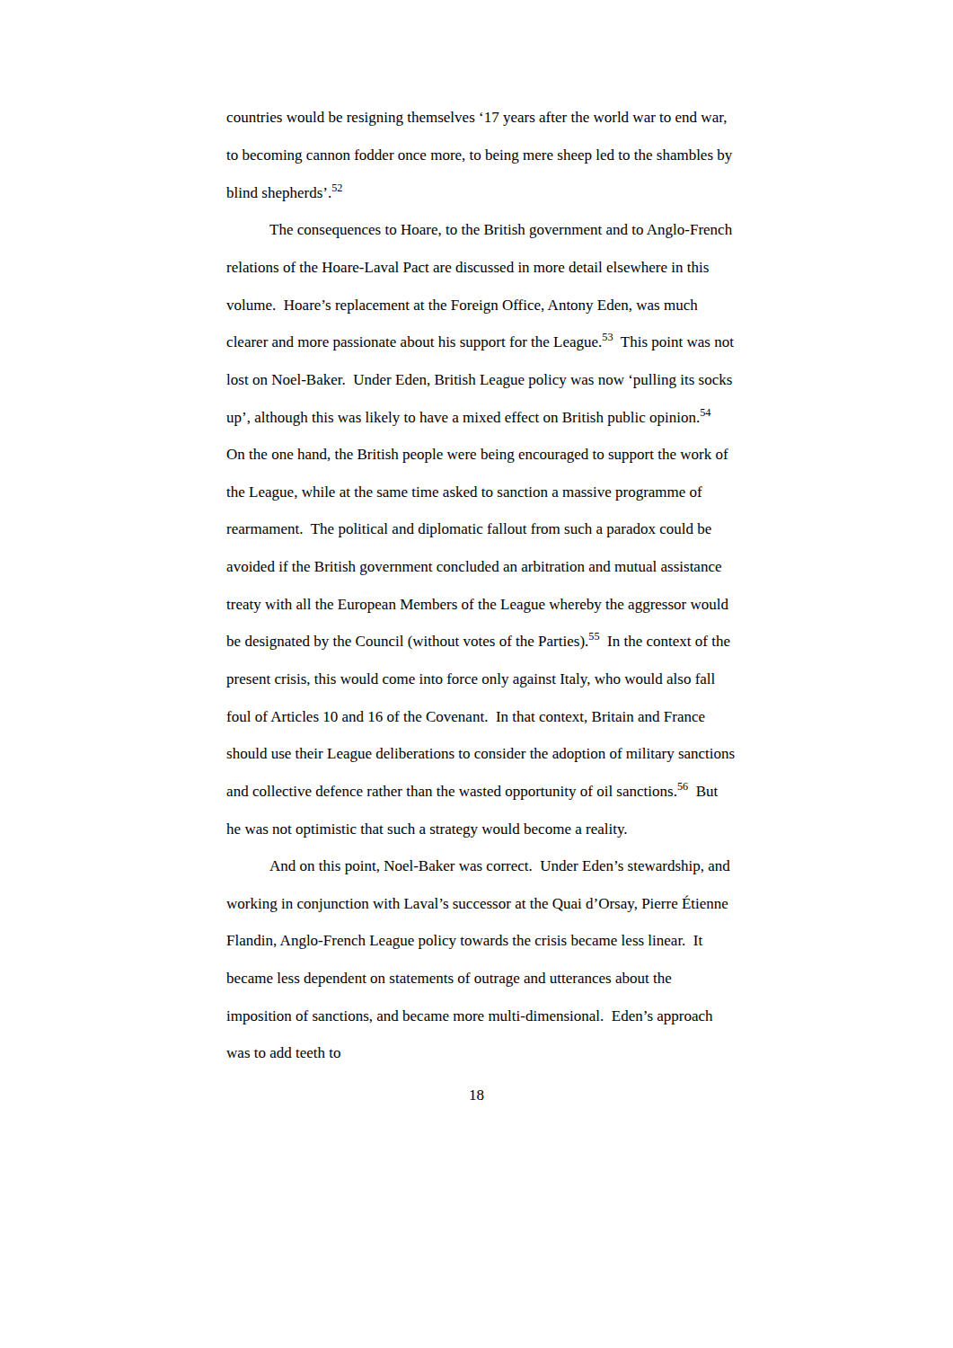countries would be resigning themselves ‘17 years after the world war to end war, to becoming cannon fodder once more, to being mere sheep led to the shambles by blind shepherds’.52
The consequences to Hoare, to the British government and to Anglo-French relations of the Hoare-Laval Pact are discussed in more detail elsewhere in this volume. Hoare’s replacement at the Foreign Office, Antony Eden, was much clearer and more passionate about his support for the League.53 This point was not lost on Noel-Baker. Under Eden, British League policy was now ‘pulling its socks up’, although this was likely to have a mixed effect on British public opinion.54 On the one hand, the British people were being encouraged to support the work of the League, while at the same time asked to sanction a massive programme of rearmament. The political and diplomatic fallout from such a paradox could be avoided if the British government concluded an arbitration and mutual assistance treaty with all the European Members of the League whereby the aggressor would be designated by the Council (without votes of the Parties).55 In the context of the present crisis, this would come into force only against Italy, who would also fall foul of Articles 10 and 16 of the Covenant. In that context, Britain and France should use their League deliberations to consider the adoption of military sanctions and collective defence rather than the wasted opportunity of oil sanctions.56 But he was not optimistic that such a strategy would become a reality.
And on this point, Noel-Baker was correct. Under Eden’s stewardship, and working in conjunction with Laval’s successor at the Quai d’Orsay, Pierre Étienne Flandin, Anglo-French League policy towards the crisis became less linear. It became less dependent on statements of outrage and utterances about the imposition of sanctions, and became more multi-dimensional. Eden’s approach was to add teeth to
18